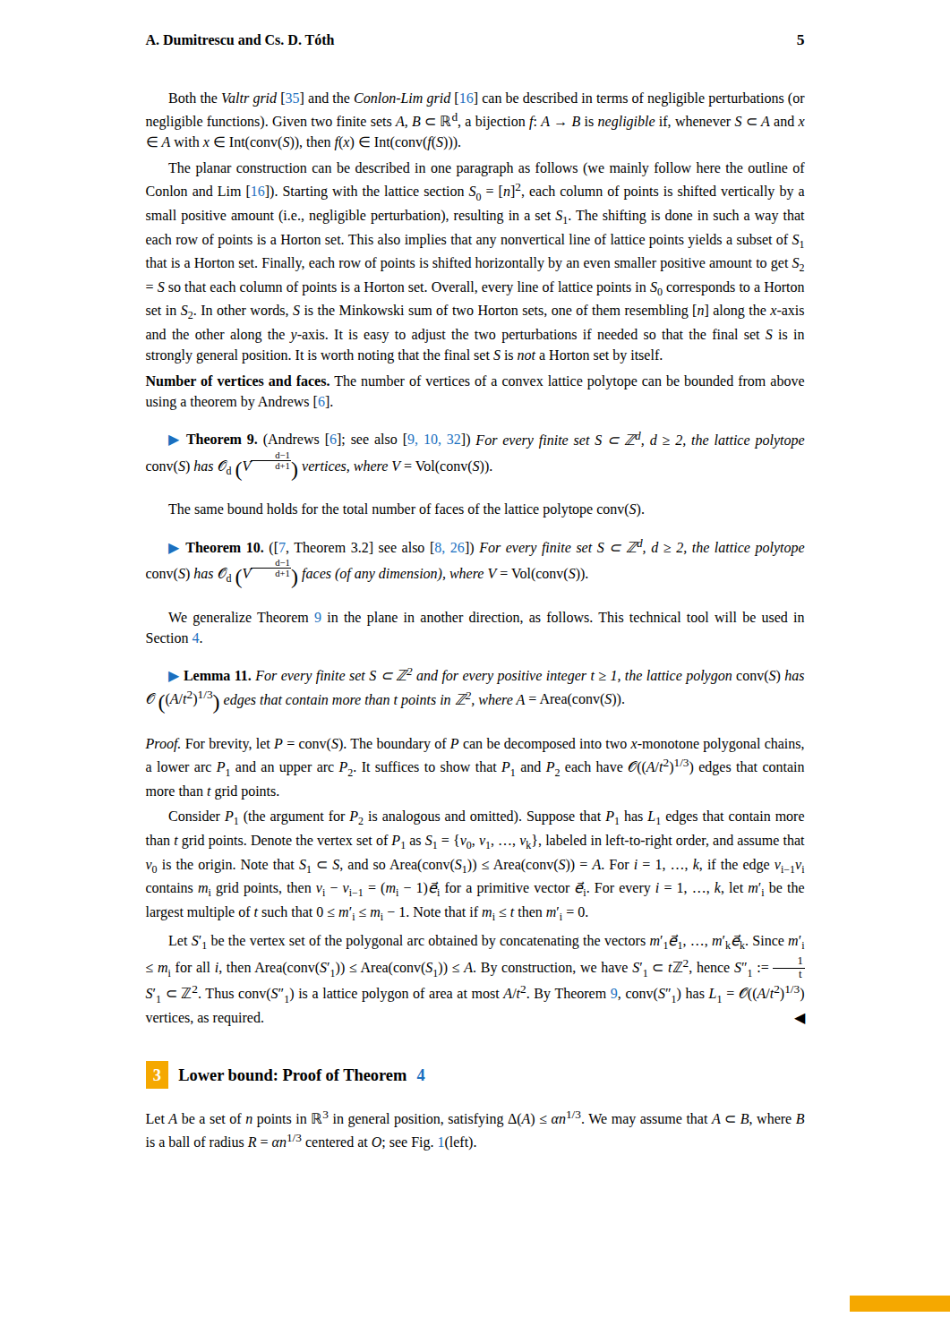A. Dumitrescu and Cs. D. Tóth 5
Both the Valtr grid [35] and the Conlon-Lim grid [16] can be described in terms of negligible perturbations (or negligible functions). Given two finite sets A, B ⊂ ℝd, a bijection f: A → B is negligible if, whenever S ⊂ A and x ∈ A with x ∈ Int(conv(S)), then f(x) ∈ Int(conv(f(S))).
The planar construction can be described in one paragraph as follows (we mainly follow here the outline of Conlon and Lim [16]). Starting with the lattice section S 0 = [n]2, each column of points is shifted vertically by a small positive amount (i.e., negligible perturbation), resulting in a set S 1. The shifting is done in such a way that each row of points is a Horton set. This also implies that any nonvertical line of lattice points yields a subset of S 1 that is a Horton set. Finally, each row of points is shifted horizontally by an even smaller positive amount to get S 2 = S so that each column of points is a Horton set. Overall, every line of lattice points in S 0 corresponds to a Horton set in S 2. In other words, S is the Minkowski sum of two Horton sets, one of them resembling [n] along the x-axis and the other along the y-axis. It is easy to adjust the two perturbations if needed so that the final set S is in strongly general position. It is worth noting that the final set S is not a Horton set by itself.
Number of vertices and faces. The number of vertices of a convex lattice polytope can be bounded from above using a theorem by Andrews [6].
▶ Theorem 9. (Andrews [6]; see also [9, 10, 32]) For every finite set S ⊂ ℤd, d ≥ 2, the lattice polytope conv(S) has 𝒪d (Vd−1 d+1) vertices, where V = Vol(conv(S)).
The same bound holds for the total number of faces of the lattice polytope conv(S).
▶ Theorem 10. ([7, Theorem 3.2] see also [8, 26]) For every finite set S ⊂ ℤd, d ≥ 2, the lattice polytope conv(S) has 𝒪d (Vd−1 d+1) faces (of any dimension), where V = Vol(conv(S)).
We generalize Theorem 9 in the plane in another direction, as follows. This technical tool will be used in Section 4.
▶ Lemma 11. For every finite set S ⊂ ℤ2 and for every positive integer t ≥ 1, the lattice polygon conv(S) has 𝒪 ((A/t2)1/3) edges that contain more than t points in ℤ2, where A = Area(conv(S)).
Proof. For brevity, let P = conv(S). The boundary of P can be decomposed into two x-monotone polygonal chains, a lower arc P 1 and an upper arc P 2. It suffices to show that P 1 and P 2 each have 𝒪((A/t2)1/3) edges that contain more than t grid points.
Consider P 1 (the argument for P 2 is analogous and omitted). Suppose that P 1 has L 1 edges that contain more than t grid points. Denote the vertex set of P 1 as S 1 = {v 0, v 1, …, vk}, labeled in left-to-right order, and assume that v 0 is the origin. Note that S 1 ⊂ S, and so Area(conv(S 1)) ≤ Area(conv(S)) = A. For i = 1, …, k, if the edge vi−1 vi contains mi grid points, then vi − vi−1 = (mi − 1)e⃗i for a primitive vector e⃗i. For every i = 1, …, k, let m′i be the largest multiple of t such that 0 ≤ m′i ≤ mi − 1. Note that if mi ≤ t then m′i = 0.
Let S′1 be the vertex set of the polygonal arc obtained by concatenating the vectors m′1 e⃗1, …, m′ke⃗k. Since m′i ≤ mi for all i, then Area(conv(S′1)) ≤ Area(conv(S 1)) ≤ A. By construction, we have S′1 ⊂ t ℤ2, hence S″1 := 1 t S′1 ⊂ ℤ2. Thus conv(S″1) is a lattice polygon of area at most A/t2. By Theorem 9, conv(S″1) has L 1 = 𝒪((A/t2)1/3) vertices, as required. ◀
3 Lower bound: Proof of Theorem 4
Let A be a set of n points in ℝ3 in general position, satisfying Δ(A) ≤ αn1/3. We may assume that A ⊂ B, where B is a ball of radius R = αn1/3 centered at O; see Fig. 1(left).